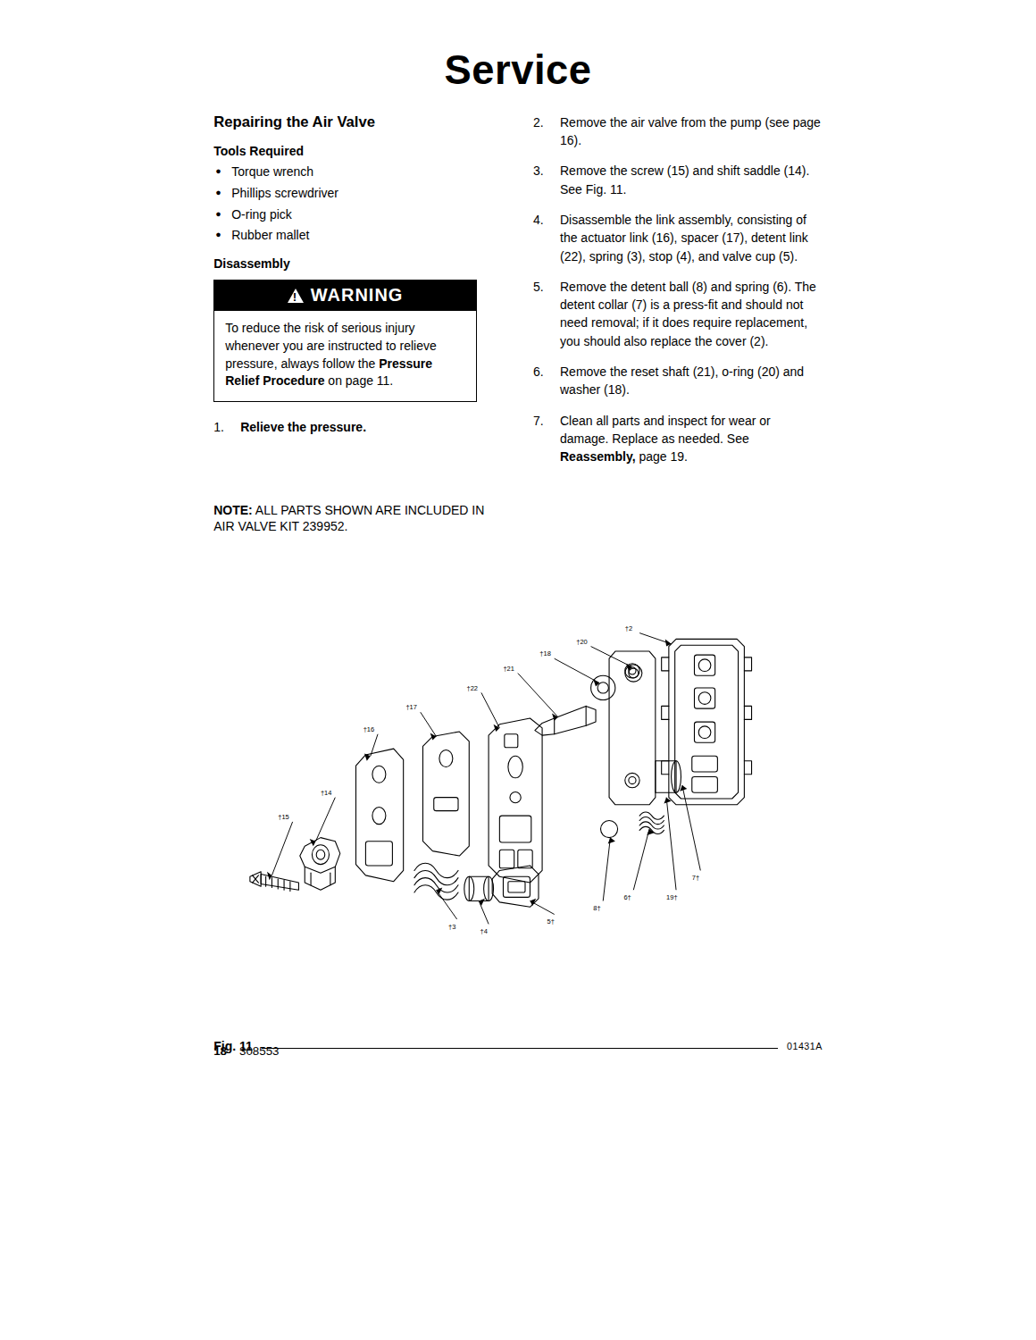Service
Repairing the Air Valve
Tools Required
Torque wrench
Phillips screwdriver
O-ring pick
Rubber mallet
Disassembly
WARNING
To reduce the risk of serious injury whenever you are instructed to relieve pressure, always follow the Pressure Relief Procedure on page 11.
Relieve the pressure.
Remove the air valve from the pump (see page 16).
Remove the screw (15) and shift saddle (14). See Fig. 11.
Disassemble the link assembly, consisting of the actuator link (16), spacer (17), detent link (22), spring (3), stop (4), and valve cup (5).
Remove the detent ball (8) and spring (6). The detent collar (7) is a press-fit and should not need removal; if it does require replacement, you should also replace the cover (2).
Remove the reset shaft (21), o-ring (20) and washer (18).
Clean all parts and inspect for wear or damage. Replace as needed. See Reassembly, page 19.
NOTE: ALL PARTS SHOWN ARE INCLUDED IN AIR VALVE KIT 239952.
†2 †20 †18 †21 †22 †17 †16 †14 †15 †3 †4 5† 8† 6† 19† 7†
Fig. 11 01431A
18308553